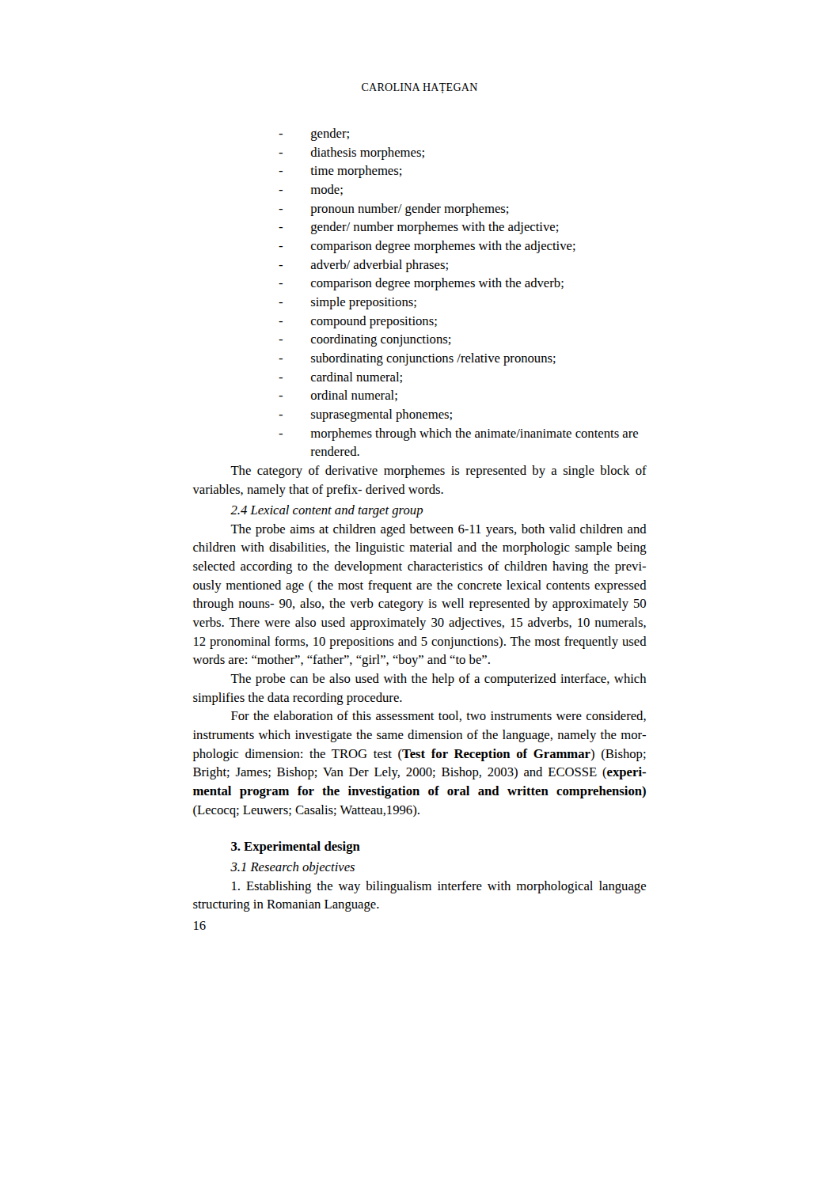CAROLINA HAȚEGAN
gender;
diathesis morphemes;
time morphemes;
mode;
pronoun number/ gender morphemes;
gender/ number morphemes with the adjective;
comparison degree morphemes with the adjective;
adverb/ adverbial phrases;
comparison degree morphemes with the adverb;
simple prepositions;
compound prepositions;
coordinating conjunctions;
subordinating conjunctions /relative pronouns;
cardinal numeral;
ordinal numeral;
suprasegmental phonemes;
morphemes through which the animate/inanimate contents are rendered.
The category of derivative morphemes is represented by a single block of variables, namely that of prefix- derived words.
2.4 Lexical content and target group
The probe aims at children aged between 6-11 years, both valid children and children with disabilities, the linguistic material and the morphologic sample being selected according to the development characteristics of children having the previously mentioned age ( the most frequent are the concrete lexical contents expressed through nouns- 90, also, the verb category is well represented by approximately 50 verbs. There were also used approximately 30 adjectives, 15 adverbs, 10 numerals, 12 pronominal forms, 10 prepositions and 5 conjunctions). The most frequently used words are: “mother”, “father”, “girl”, “boy” and “to be”.
The probe can be also used with the help of a computerized interface, which simplifies the data recording procedure.
For the elaboration of this assessment tool, two instruments were considered, instruments which investigate the same dimension of the language, namely the morphologic dimension: the TROG test (Test for Reception of Grammar) (Bishop; Bright; James; Bishop; Van Der Lely, 2000; Bishop, 2003) and ECOSSE (experimental program for the investigation of oral and written comprehension) (Lecocq; Leuwers; Casalis; Watteau,1996).
3. Experimental design
3.1 Research objectives
1. Establishing the way bilingualism interfere with morphological language structuring in Romanian Language.
16